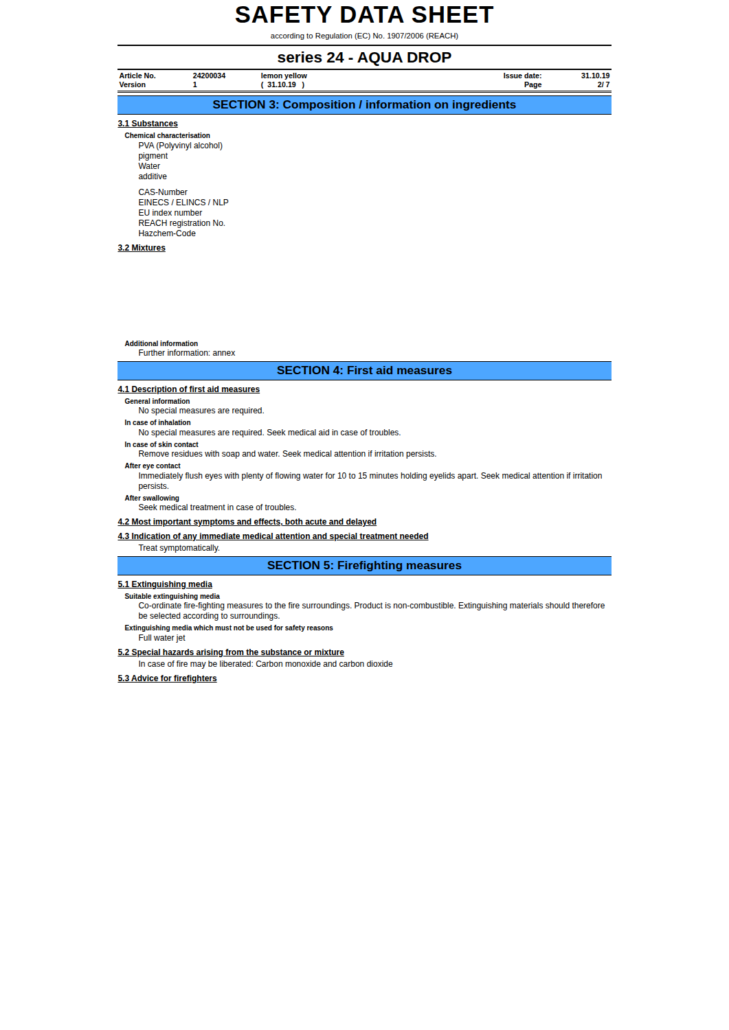SAFETY DATA SHEET
according to Regulation (EC) No. 1907/2006 (REACH)
series 24 - AQUA DROP
| Article No. | 24200034 | lemon yellow | Issue date: | 31.10.19 |
| Version | 1 | ( 31.10.19 ) | Page | 2/ 7 |
SECTION 3: Composition / information on ingredients
3.1 Substances
Chemical characterisation
PVA (Polyvinyl alcohol)
pigment
Water
additive
CAS-Number
EINECS / ELINCS / NLP
EU index number
REACH registration No.
Hazchem-Code
3.2 Mixtures
Additional information
Further information: annex
SECTION 4: First aid measures
4.1 Description of first aid measures
General information
No special measures are required.
In case of inhalation
No special measures are required. Seek medical aid in case of troubles.
In case of skin contact
Remove residues with soap and water. Seek medical attention if irritation persists.
After eye contact
Immediately flush eyes with plenty of flowing water for 10 to 15 minutes holding eyelids apart. Seek medical attention if irritation persists.
After swallowing
Seek medical treatment in case of troubles.
4.2 Most important symptoms and effects, both acute and delayed
4.3 Indication of any immediate medical attention and special treatment needed
Treat symptomatically.
SECTION 5: Firefighting measures
5.1 Extinguishing media
Suitable extinguishing media
Co-ordinate fire-fighting measures to the fire surroundings. Product is non-combustible. Extinguishing materials should therefore be selected according to surroundings.
Extinguishing media which must not be used for safety reasons
Full water jet
5.2 Special hazards arising from the substance or mixture
In case of fire may be liberated: Carbon monoxide and carbon dioxide
5.3 Advice for firefighters